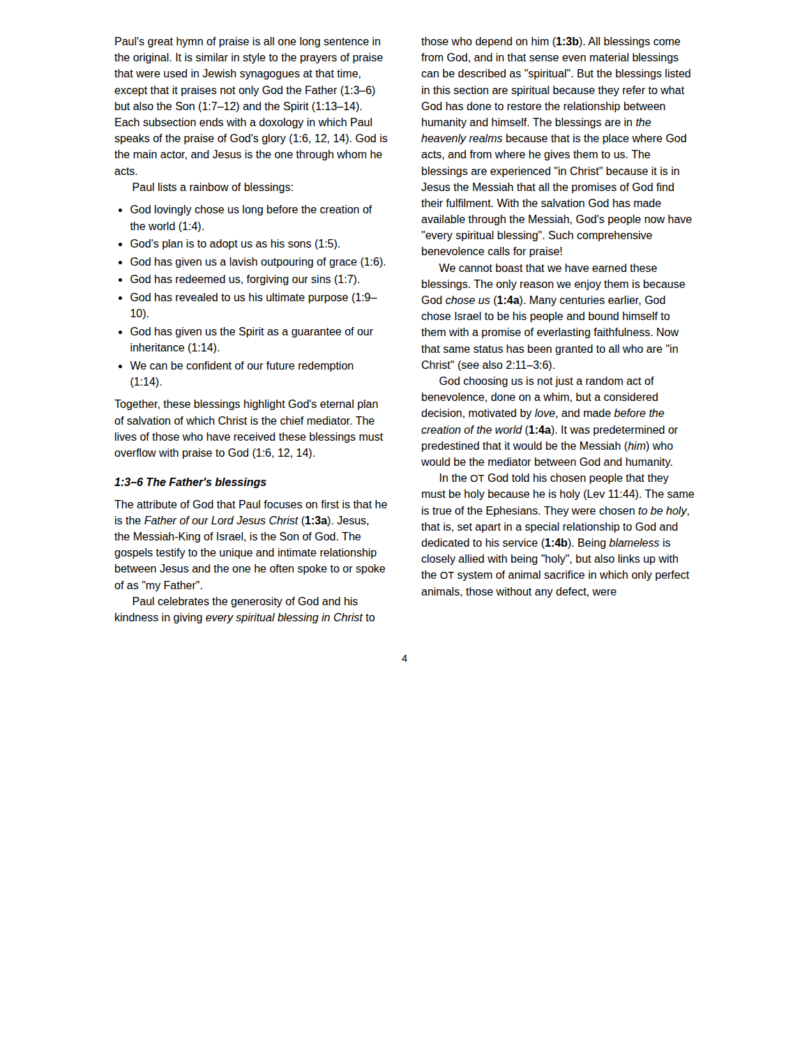Paul's great hymn of praise is all one long sentence in the original. It is similar in style to the prayers of praise that were used in Jewish synagogues at that time, except that it praises not only God the Father (1:3–6) but also the Son (1:7–12) and the Spirit (1:13–14). Each subsection ends with a doxology in which Paul speaks of the praise of God's glory (1:6, 12, 14). God is the main actor, and Jesus is the one through whom he acts.
Paul lists a rainbow of blessings:
God lovingly chose us long before the creation of the world (1:4).
God's plan is to adopt us as his sons (1:5).
God has given us a lavish outpouring of grace (1:6).
God has redeemed us, forgiving our sins (1:7).
God has revealed to us his ultimate purpose (1:9–10).
God has given us the Spirit as a guarantee of our inheritance (1:14).
We can be confident of our future redemption (1:14).
Together, these blessings highlight God's eternal plan of salvation of which Christ is the chief mediator. The lives of those who have received these blessings must overflow with praise to God (1:6, 12, 14).
1:3–6 The Father's blessings
The attribute of God that Paul focuses on first is that he is the Father of our Lord Jesus Christ (1:3a). Jesus, the Messiah-King of Israel, is the Son of God. The gospels testify to the unique and intimate relationship between Jesus and the one he often spoke to or spoke of as "my Father".
Paul celebrates the generosity of God and his kindness in giving every spiritual blessing in Christ to those who depend on him (1:3b). All blessings come from God, and in that sense even material blessings can be described as "spiritual". But the blessings listed in this section are spiritual because they refer to what God has done to restore the relationship between humanity and himself. The blessings are in the heavenly realms because that is the place where God acts, and from where he gives them to us. The blessings are experienced "in Christ" because it is in Jesus the Messiah that all the promises of God find their fulfilment. With the salvation God has made available through the Messiah, God's people now have "every spiritual blessing". Such comprehensive benevolence calls for praise!
We cannot boast that we have earned these blessings. The only reason we enjoy them is because God chose us (1:4a). Many centuries earlier, God chose Israel to be his people and bound himself to them with a promise of everlasting faithfulness. Now that same status has been granted to all who are "in Christ" (see also 2:11–3:6).
God choosing us is not just a random act of benevolence, done on a whim, but a considered decision, motivated by love, and made before the creation of the world (1:4a). It was predetermined or predestined that it would be the Messiah (him) who would be the mediator between God and humanity.
In the OT God told his chosen people that they must be holy because he is holy (Lev 11:44). The same is true of the Ephesians. They were chosen to be holy, that is, set apart in a special relationship to God and dedicated to his service (1:4b). Being blameless is closely allied with being "holy", but also links up with the OT system of animal sacrifice in which only perfect animals, those without any defect, were
4